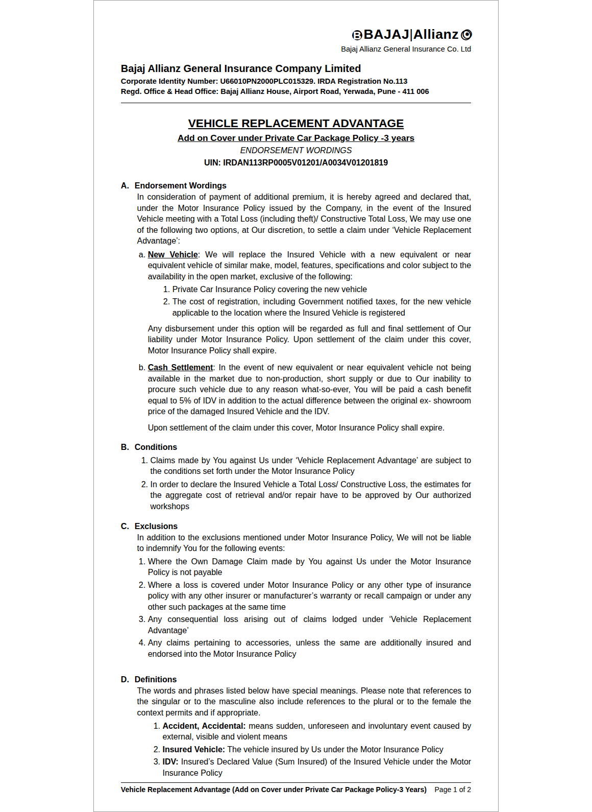BBAJAJ|Allianz⦿
Bajaj Allianz General Insurance Co. Ltd
Bajaj Allianz General Insurance Company Limited
Corporate Identity Number: U66010PN2000PLC015329. IRDA Registration No.113
Regd. Office & Head Office: Bajaj Allianz House, Airport Road, Yerwada, Pune - 411 006
VEHICLE REPLACEMENT ADVANTAGE
Add on Cover under Private Car Package Policy -3 years
ENDORSEMENT WORDINGS
UIN: IRDAN113RP0005V01201/A0034V01201819
A. Endorsement Wordings
In consideration of payment of additional premium, it is hereby agreed and declared that, under the Motor Insurance Policy issued by the Company, in the event of the Insured Vehicle meeting with a Total Loss (including theft)/ Constructive Total Loss, We may use one of the following two options, at Our discretion, to settle a claim under ‘Vehicle Replacement Advantage’:
New Vehicle: We will replace the Insured Vehicle with a new equivalent or near equivalent vehicle of similar make, model, features, specifications and color subject to the availability in the open market, exclusive of the following:
Private Car Insurance Policy covering the new vehicle
The cost of registration, including Government notified taxes, for the new vehicle applicable to the location where the Insured Vehicle is registered
Any disbursement under this option will be regarded as full and final settlement of Our liability under Motor Insurance Policy. Upon settlement of the claim under this cover, Motor Insurance Policy shall expire.
Cash Settlement: In the event of new equivalent or near equivalent vehicle not being available in the market due to non-production, short supply or due to Our inability to procure such vehicle due to any reason what-so-ever, You will be paid a cash benefit equal to 5% of IDV in addition to the actual difference between the original ex- showroom price of the damaged Insured Vehicle and the IDV.
Upon settlement of the claim under this cover, Motor Insurance Policy shall expire.
B. Conditions
Claims made by You against Us under ‘Vehicle Replacement Advantage’ are subject to the conditions set forth under the Motor Insurance Policy
In order to declare the Insured Vehicle a Total Loss/ Constructive Loss, the estimates for the aggregate cost of retrieval and/or repair have to be approved by Our authorized workshops
C. Exclusions
In addition to the exclusions mentioned under Motor Insurance Policy, We will not be liable to indemnify You for the following events:
Where the Own Damage Claim made by You against Us under the Motor Insurance Policy is not payable
Where a loss is covered under Motor Insurance Policy or any other type of insurance policy with any other insurer or manufacturer’s warranty or recall campaign or under any other such packages at the same time
Any consequential loss arising out of claims lodged under ‘Vehicle Replacement Advantage’
Any claims pertaining to accessories, unless the same are additionally insured and endorsed into the Motor Insurance Policy
D. Definitions
The words and phrases listed below have special meanings. Please note that references to the singular or to the masculine also include references to the plural or to the female the context permits and if appropriate.
Accident, Accidental: means sudden, unforeseen and involuntary event caused by external, visible and violent means
Insured Vehicle: The vehicle insured by Us under the Motor Insurance Policy
IDV: Insured’s Declared Value (Sum Insured) of the Insured Vehicle under the Motor Insurance Policy
Vehicle Replacement Advantage (Add on Cover under Private Car Package Policy-3 Years) Page 1 of 2